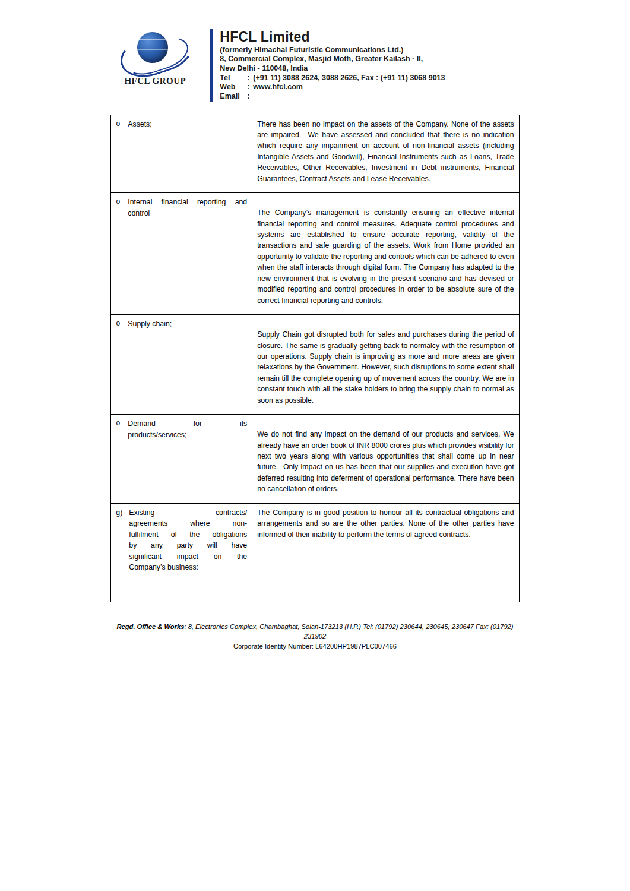HFCL GROUP
HFCL Limited
(formerly Himachal Futuristic Communications Ltd.)
8, Commercial Complex, Masjid Moth, Greater Kailash - II,
New Delhi - 110048, India
Tel: (+91 11) 3088 2624, 3088 2626, Fax : (+91 11) 3068 9013
Web: www.hfcl.com
Email:
| o Assets; | There has been no impact on the assets of the Company. None of the assets are impaired. We have assessed and concluded that there is no indication which require any impairment on account of non-financial assets (including Intangible Assets and Goodwill), Financial Instruments such as Loans, Trade Receivables, Other Receivables, Investment in Debt instruments, Financial Guarantees, Contract Assets and Lease Receivables. |
| o Internal financial reporting and control | The Company’s management is constantly ensuring an effective internal financial reporting and control measures. Adequate control procedures and systems are established to ensure accurate reporting, validity of the transactions and safe guarding of the assets. Work from Home provided an opportunity to validate the reporting and controls which can be adhered to even when the staff interacts through digital form. The Company has adapted to the new environment that is evolving in the present scenario and has devised or modified reporting and control procedures in order to be absolute sure of the correct financial reporting and controls. |
| o Supply chain; | Supply Chain got disrupted both for sales and purchases during the period of closure. The same is gradually getting back to normalcy with the resumption of our operations. Supply chain is improving as more and more areas are given relaxations by the Government. However, such disruptions to some extent shall remain till the complete opening up of movement across the country. We are in constant touch with all the stake holders to bring the supply chain to normal as soon as possible. |
| o Demand for its products/services; | We do not find any impact on the demand of our products and services. We already have an order book of INR 8000 crores plus which provides visibility for next two years along with various opportunities that shall come up in near future. Only impact on us has been that our supplies and execution have got deferred resulting into deferment of operational performance. There have been no cancellation of orders. |
| g) Existing contracts/ agreements where non-fulfilment of the obligations by any party will have significant impact on the Company’s business: | The Company is in good position to honour all its contractual obligations and arrangements and so are the other parties. None of the other parties have informed of their inability to perform the terms of agreed contracts. |
Regd. Office & Works: 8, Electronics Complex, Chambaghat, Solan-173213 (H.P.) Tel: (01792) 230644, 230645, 230647 Fax: (01792) 231902
Corporate Identity Number: L64200HP1987PLC007466